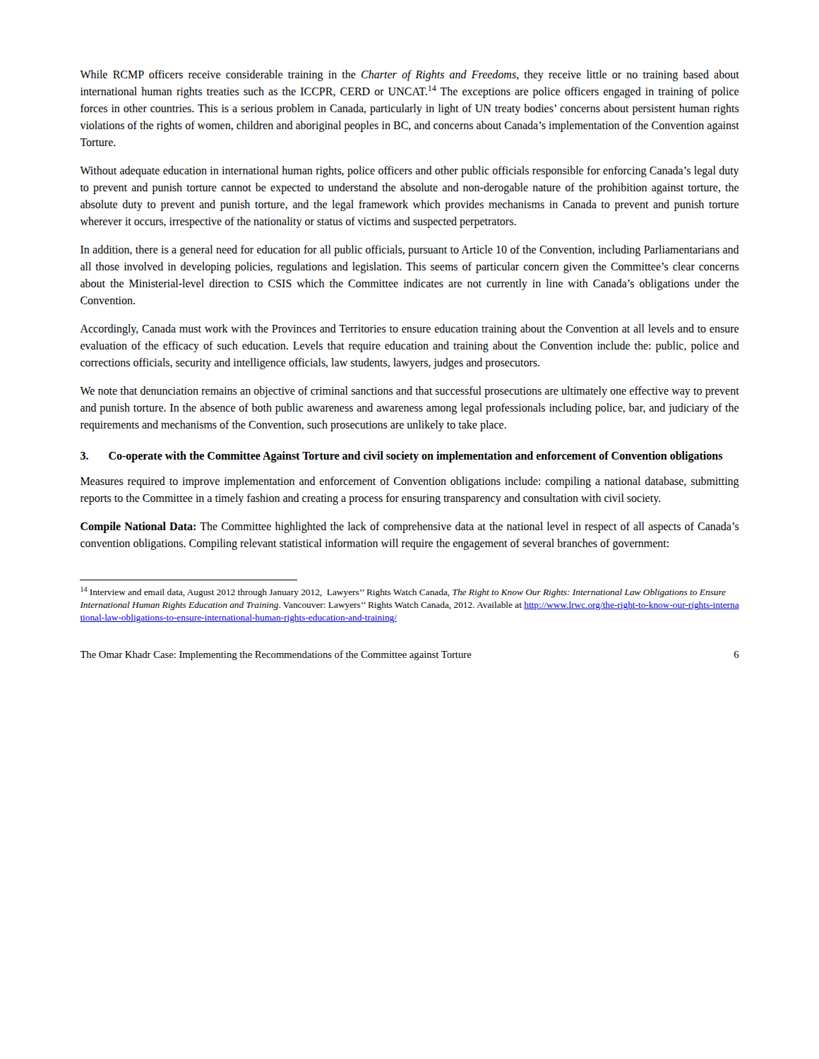While RCMP officers receive considerable training in the Charter of Rights and Freedoms, they receive little or no training based about international human rights treaties such as the ICCPR, CERD or UNCAT.14 The exceptions are police officers engaged in training of police forces in other countries. This is a serious problem in Canada, particularly in light of UN treaty bodies’ concerns about persistent human rights violations of the rights of women, children and aboriginal peoples in BC, and concerns about Canada’s implementation of the Convention against Torture.
Without adequate education in international human rights, police officers and other public officials responsible for enforcing Canada’s legal duty to prevent and punish torture cannot be expected to understand the absolute and non-derogable nature of the prohibition against torture, the absolute duty to prevent and punish torture, and the legal framework which provides mechanisms in Canada to prevent and punish torture wherever it occurs, irrespective of the nationality or status of victims and suspected perpetrators.
In addition, there is a general need for education for all public officials, pursuant to Article 10 of the Convention, including Parliamentarians and all those involved in developing policies, regulations and legislation. This seems of particular concern given the Committee’s clear concerns about the Ministerial-level direction to CSIS which the Committee indicates are not currently in line with Canada’s obligations under the Convention.
Accordingly, Canada must work with the Provinces and Territories to ensure education training about the Convention at all levels and to ensure evaluation of the efficacy of such education. Levels that require education and training about the Convention include the: public, police and corrections officials, security and intelligence officials, law students, lawyers, judges and prosecutors.
We note that denunciation remains an objective of criminal sanctions and that successful prosecutions are ultimately one effective way to prevent and punish torture. In the absence of both public awareness and awareness among legal professionals including police, bar, and judiciary of the requirements and mechanisms of the Convention, such prosecutions are unlikely to take place.
3. Co-operate with the Committee Against Torture and civil society on implementation and enforcement of Convention obligations
Measures required to improve implementation and enforcement of Convention obligations include: compiling a national database, submitting reports to the Committee in a timely fashion and creating a process for ensuring transparency and consultation with civil society.
Compile National Data: The Committee highlighted the lack of comprehensive data at the national level in respect of all aspects of Canada’s convention obligations. Compiling relevant statistical information will require the engagement of several branches of government:
14 Interview and email data, August 2012 through January 2012, Lawyers’’ Rights Watch Canada, The Right to Know Our Rights: International Law Obligations to Ensure International Human Rights Education and Training. Vancouver: Lawyers’’ Rights Watch Canada, 2012. Available at http://www.lrwc.org/the-right-to-know-our-rights-international-law-obligations-to-ensure-international-human-rights-education-and-training/
The Omar Khadr Case: Implementing the Recommendations of the Committee against Torture 6